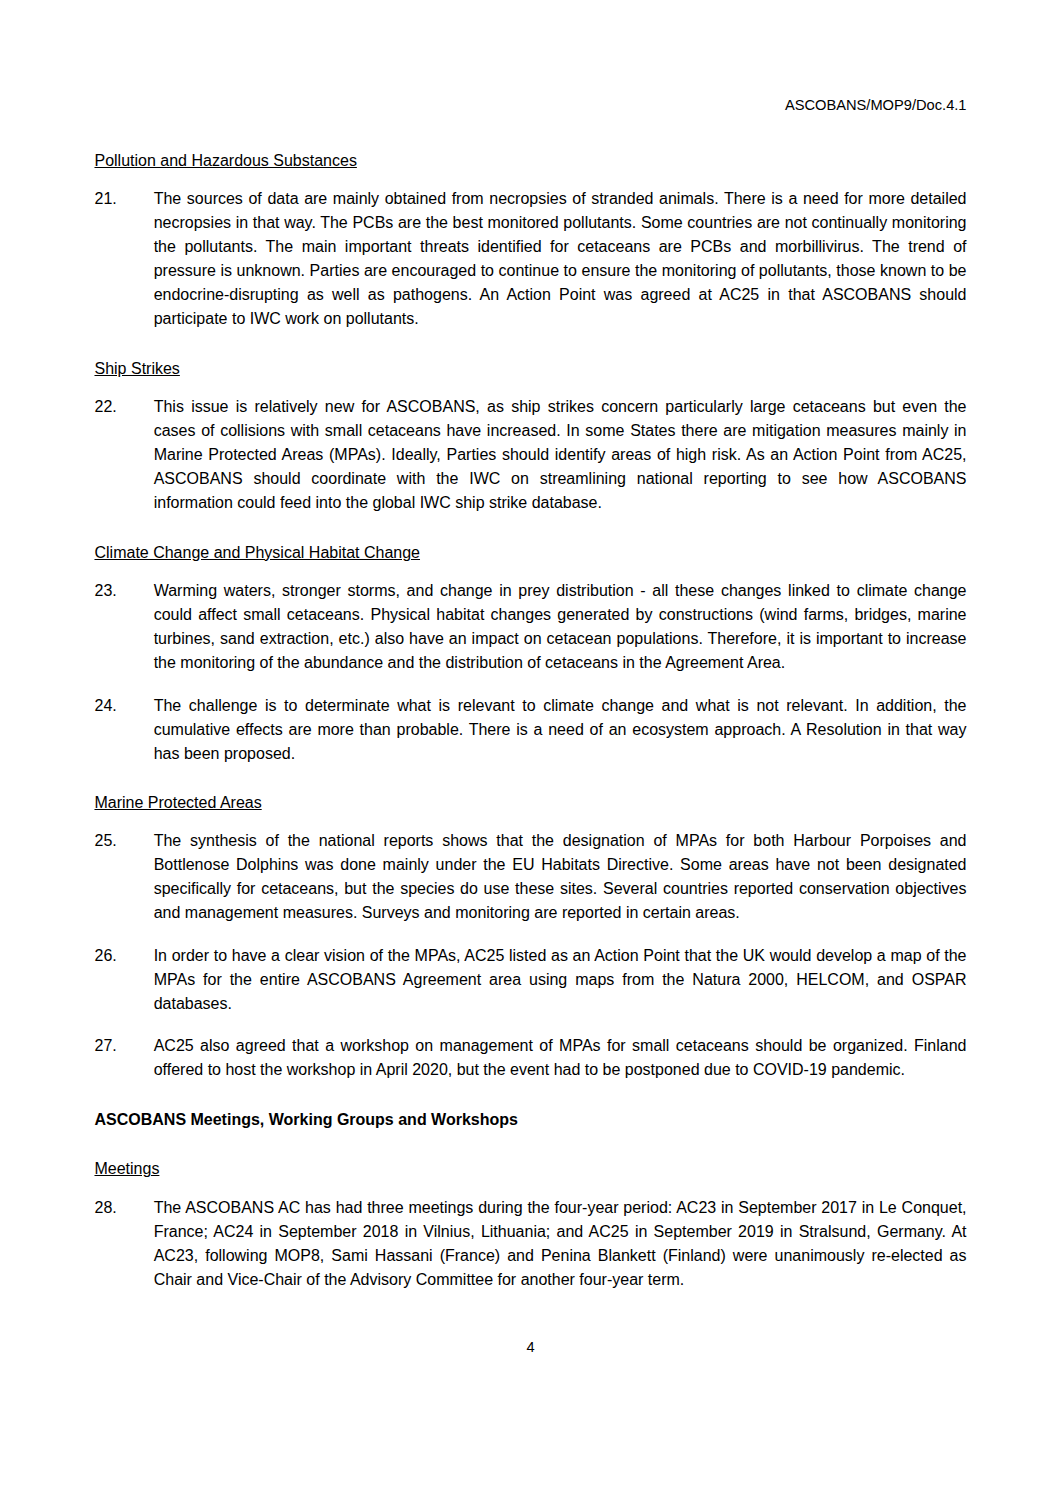ASCOBANS/MOP9/Doc.4.1
Pollution and Hazardous Substances
21. The sources of data are mainly obtained from necropsies of stranded animals. There is a need for more detailed necropsies in that way. The PCBs are the best monitored pollutants. Some countries are not continually monitoring the pollutants. The main important threats identified for cetaceans are PCBs and morbillivirus. The trend of pressure is unknown. Parties are encouraged to continue to ensure the monitoring of pollutants, those known to be endocrine-disrupting as well as pathogens. An Action Point was agreed at AC25 in that ASCOBANS should participate to IWC work on pollutants.
Ship Strikes
22. This issue is relatively new for ASCOBANS, as ship strikes concern particularly large cetaceans but even the cases of collisions with small cetaceans have increased. In some States there are mitigation measures mainly in Marine Protected Areas (MPAs). Ideally, Parties should identify areas of high risk. As an Action Point from AC25, ASCOBANS should coordinate with the IWC on streamlining national reporting to see how ASCOBANS information could feed into the global IWC ship strike database.
Climate Change and Physical Habitat Change
23. Warming waters, stronger storms, and change in prey distribution - all these changes linked to climate change could affect small cetaceans. Physical habitat changes generated by constructions (wind farms, bridges, marine turbines, sand extraction, etc.) also have an impact on cetacean populations. Therefore, it is important to increase the monitoring of the abundance and the distribution of cetaceans in the Agreement Area.
24. The challenge is to determinate what is relevant to climate change and what is not relevant. In addition, the cumulative effects are more than probable. There is a need of an ecosystem approach. A Resolution in that way has been proposed.
Marine Protected Areas
25. The synthesis of the national reports shows that the designation of MPAs for both Harbour Porpoises and Bottlenose Dolphins was done mainly under the EU Habitats Directive. Some areas have not been designated specifically for cetaceans, but the species do use these sites. Several countries reported conservation objectives and management measures. Surveys and monitoring are reported in certain areas.
26. In order to have a clear vision of the MPAs, AC25 listed as an Action Point that the UK would develop a map of the MPAs for the entire ASCOBANS Agreement area using maps from the Natura 2000, HELCOM, and OSPAR databases.
27. AC25 also agreed that a workshop on management of MPAs for small cetaceans should be organized. Finland offered to host the workshop in April 2020, but the event had to be postponed due to COVID-19 pandemic.
ASCOBANS Meetings, Working Groups and Workshops
Meetings
28. The ASCOBANS AC has had three meetings during the four-year period: AC23 in September 2017 in Le Conquet, France; AC24 in September 2018 in Vilnius, Lithuania; and AC25 in September 2019 in Stralsund, Germany. At AC23, following MOP8, Sami Hassani (France) and Penina Blankett (Finland) were unanimously re-elected as Chair and Vice-Chair of the Advisory Committee for another four-year term.
4